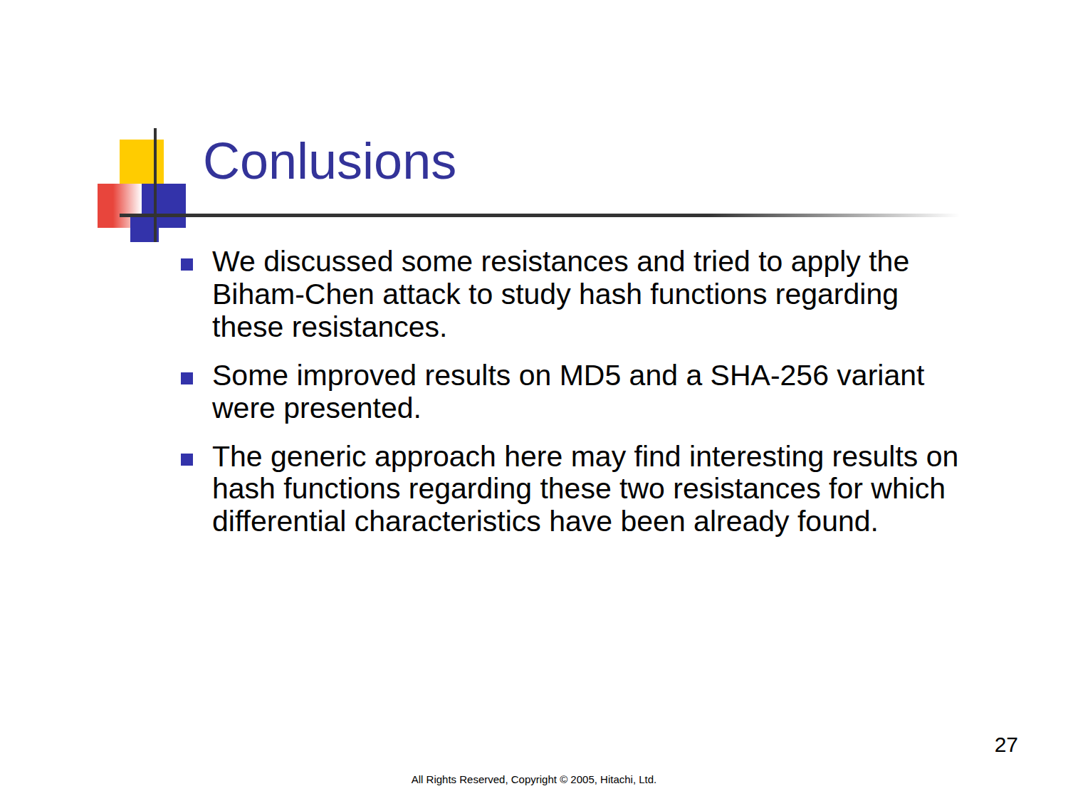Conlusions
We discussed some resistances and tried to apply the Biham-Chen attack to study hash functions regarding these resistances.
Some improved results on MD5 and a SHA-256 variant were presented.
The generic approach here may find interesting results on hash functions regarding these two resistances for which differential characteristics have been already found.
27
All Rights Reserved, Copyright © 2005, Hitachi, Ltd.